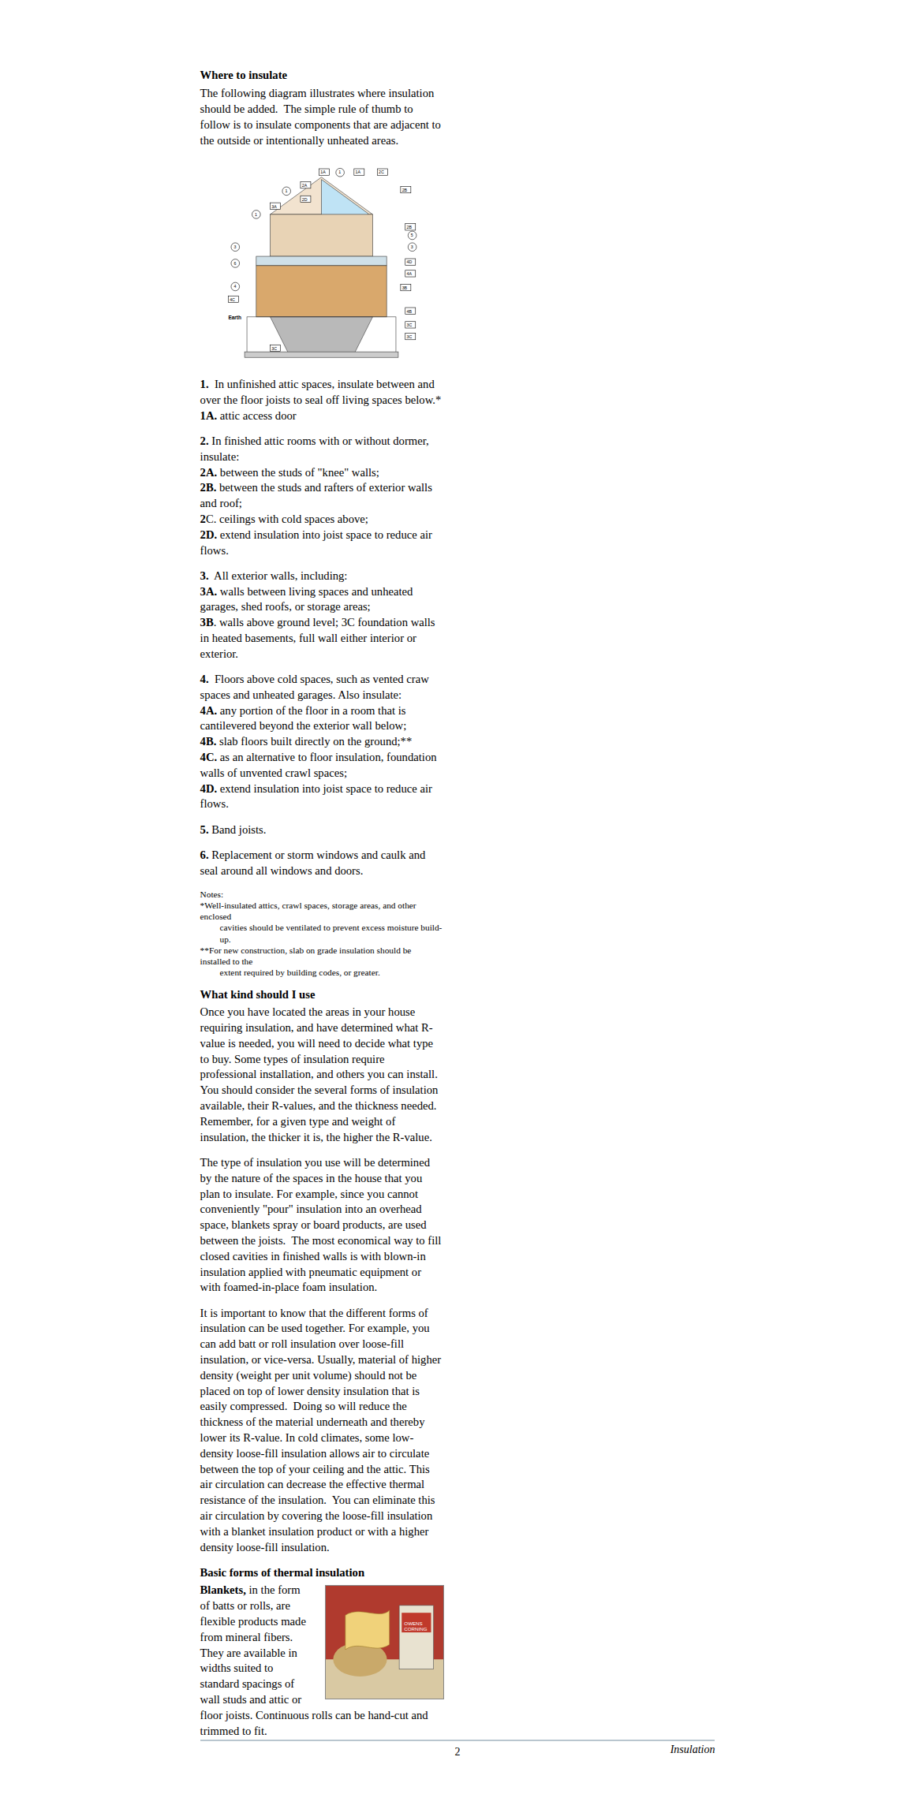Where to insulate
The following diagram illustrates where insulation should be added. The simple rule of thumb to follow is to insulate components that are adjacent to the outside or intentionally unheated areas.
1. In unfinished attic spaces, insulate between and over the floor joists to seal off living spaces below.*
1A. attic access door
2. In finished attic rooms with or without dormer, insulate:
2A. between the studs of "knee" walls;
2B. between the studs and rafters of exterior walls and roof;
2 C. ceilings with cold spaces above;
2D. extend insulation into joist space to reduce air flows.
3. All exterior walls, including:
3A. walls between living spaces and unheated garages, shed roofs, or storage areas;
3B. walls above ground level; 3C foundation walls in heated basements, full wall either interior or exterior.
4. Floors above cold spaces, such as vented craw spaces and unheated garages. Also insulate:
4A. any portion of the floor in a room that is cantilevered beyond the exterior wall below;
4B. slab floors built directly on the ground;**
4C. as an alternative to floor insulation, foundation walls of unvented crawl spaces;
4D. extend insulation into joist space to reduce air flows.
5. Band joists.
6. Replacement or storm windows and caulk and seal around all windows and doors.
Notes:
*Well-insulated attics, crawl spaces, storage areas, and other enclosed cavities should be ventilated to prevent excess moisture build-up. **For new construction, slab on grade insulation should be installed to the extent required by building codes, or greater.
What kind should I use
Once you have located the areas in your house requiring insulation, and have determined what R-value is needed, you will need to decide what type to buy. Some types of insulation require professional installation, and others you can install. You should consider the several forms of insulation available, their R-values, and the thickness needed. Remember, for a given type and weight of insulation, the thicker it is, the higher the R-value.
The type of insulation you use will be determined by the nature of the spaces in the house that you plan to insulate. For example, since you cannot conveniently "pour" insulation into an overhead space, blankets spray or board products, are used between the joists. The most economical way to fill closed cavities in finished walls is with blown-in insulation applied with pneumatic equipment or with foamed-in-place foam insulation.
It is important to know that the different forms of insulation can be used together. For example, you can add batt or roll insulation over loose-fill insulation, or vice-versa. Usually, material of higher density (weight per unit volume) should not be placed on top of lower density insulation that is easily compressed. Doing so will reduce the thickness of the material underneath and thereby lower its R-value. In cold climates, some low-density loose-fill insulation allows air to circulate between the top of your ceiling and the attic. This air circulation can decrease the effective thermal resistance of the insulation. You can eliminate this air circulation by covering the loose-fill insulation with a blanket insulation product or with a higher density loose-fill insulation.
Basic forms of thermal insulation
Blankets, in the form of batts or rolls, are flexible products made from mineral fibers. They are available in widths suited to standard spacings of wall studs and attic or floor joists. Continuous rolls can be hand-cut and trimmed to fit.
Insulation
2